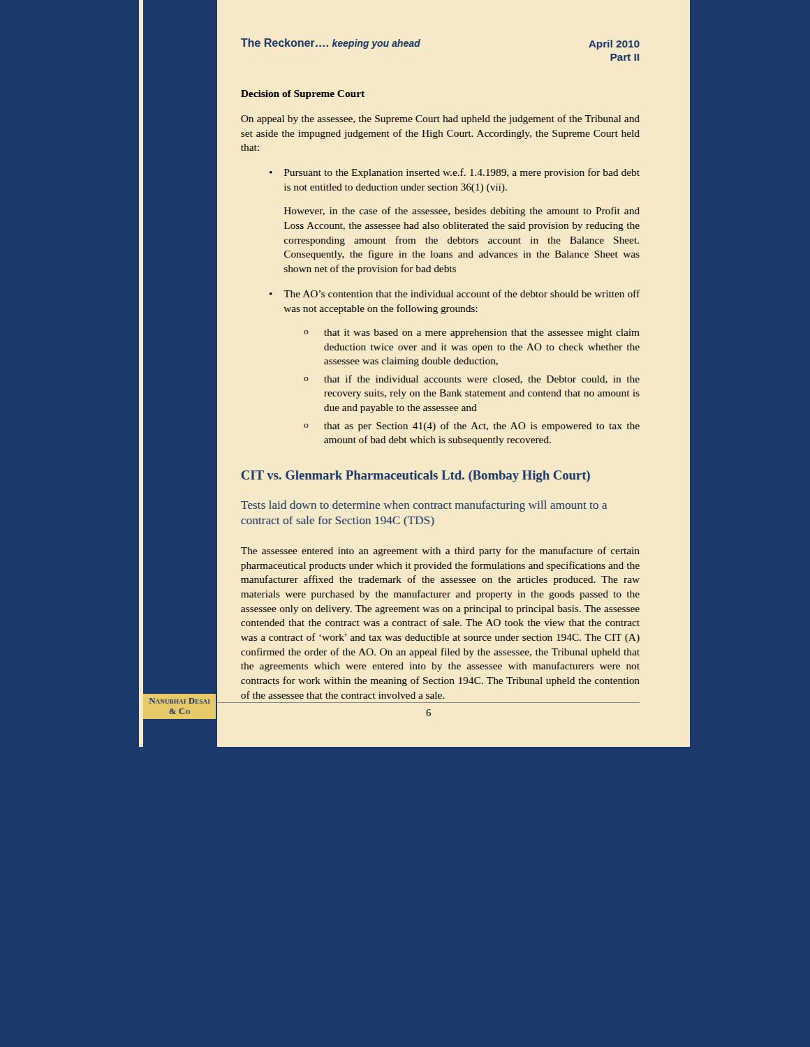Nanubhai Desai & Co
The Reckoner…. keeping you ahead
April 2010
Part II
Decision of Supreme Court
On appeal by the assessee, the Supreme Court had upheld the judgement of the Tribunal and set aside the impugned judgement of the High Court. Accordingly, the Supreme Court held that:
Pursuant to the Explanation inserted w.e.f. 1.4.1989, a mere provision for bad debt is not entitled to deduction under section 36(1) (vii).
However, in the case of the assessee, besides debiting the amount to Profit and Loss Account, the assessee had also obliterated the said provision by reducing the corresponding amount from the debtors account in the Balance Sheet. Consequently, the figure in the loans and advances in the Balance Sheet was shown net of the provision for bad debts
The AO’s contention that the individual account of the debtor should be written off was not acceptable on the following grounds:
that it was based on a mere apprehension that the assessee might claim deduction twice over and it was open to the AO to check whether the assessee was claiming double deduction,
that if the individual accounts were closed, the Debtor could, in the recovery suits, rely on the Bank statement and contend that no amount is due and payable to the assessee and
that as per Section 41(4) of the Act, the AO is empowered to tax the amount of bad debt which is subsequently recovered.
CIT vs. Glenmark Pharmaceuticals Ltd. (Bombay High Court)
Tests laid down to determine when contract manufacturing will amount to a contract of sale for Section 194C (TDS)
The assessee entered into an agreement with a third party for the manufacture of certain pharmaceutical products under which it provided the formulations and specifications and the manufacturer affixed the trademark of the assessee on the articles produced. The raw materials were purchased by the manufacturer and property in the goods passed to the assessee only on delivery. The agreement was on a principal to principal basis. The assessee contended that the contract was a contract of sale. The AO took the view that the contract was a contract of ‘work’ and tax was deductible at source under section 194C. The CIT (A) confirmed the order of the AO. On an appeal filed by the assessee, the Tribunal upheld that the agreements which were entered into by the assessee with manufacturers were not contracts for work within the meaning of Section 194C. The Tribunal upheld the contention of the assessee that the contract involved a sale.
6